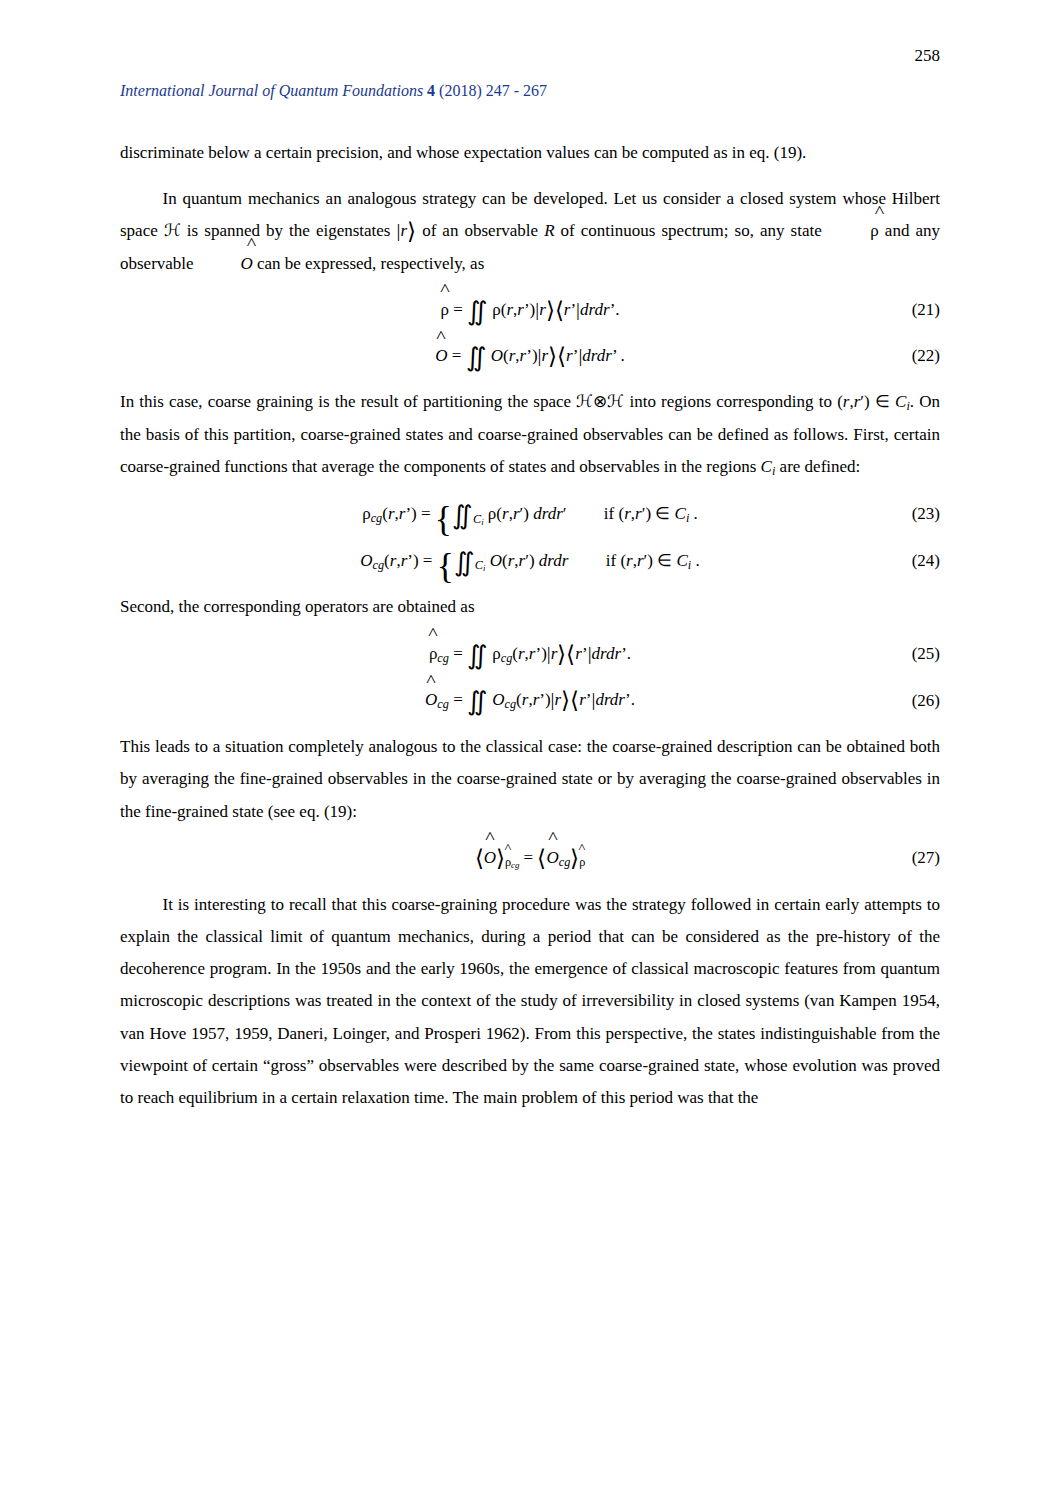258
International Journal of Quantum Foundations 4 (2018) 247 - 267
discriminate below a certain precision, and whose expectation values can be computed as in eq. (19).
In quantum mechanics an analogous strategy can be developed. Let us consider a closed system whose Hilbert space ℋ is spanned by the eigenstates |r⟩ of an observable R of continuous spectrum; so, any state ρ and any observable O can be expressed, respectively, as
ρ = ∬ ρ(r,r’)|r⟩⟨r’|drdr’.
(21)
O = ∬ O(r,r’)|r⟩⟨r’|drdr’ .
(22)
In this case, coarse graining is the result of partitioning the space ℋ⊗ℋ into regions corresponding to (r,r′) ∈ Ci. On the basis of this partition, coarse-grained states and coarse-grained observables can be defined as follows. First, certain coarse-grained functions that average the components of states and observables in the regions Ci are defined:
ρcg(r,r’) = {∬Ci ρ(r,r′) drdr′ if (r,r′) ∈ Ci .
(23)
Ocg(r,r’) = {∬Ci O(r,r′) drdr if (r,r′) ∈ Ci .
(24)
Second, the corresponding operators are obtained as
ρcg = ∬ ρcg(r,r’)|r⟩⟨r’|drdr’.
(25)
Ocg = ∬ Ocg(r,r’)|r⟩⟨r’|drdr’.
(26)
This leads to a situation completely analogous to the classical case: the coarse-grained description can be obtained both by averaging the fine-grained observables in the coarse-grained state or by averaging the coarse-grained observables in the fine-grained state (see eq. (19):
⟨O⟩ρcg = ⟨Ocg⟩ρ
(27)
It is interesting to recall that this coarse-graining procedure was the strategy followed in certain early attempts to explain the classical limit of quantum mechanics, during a period that can be considered as the pre-history of the decoherence program. In the 1950s and the early 1960s, the emergence of classical macroscopic features from quantum microscopic descriptions was treated in the context of the study of irreversibility in closed systems (van Kampen 1954, van Hove 1957, 1959, Daneri, Loinger, and Prosperi 1962). From this perspective, the states indistinguishable from the viewpoint of certain “gross” observables were described by the same coarse-grained state, whose evolution was proved to reach equilibrium in a certain relaxation time. The main problem of this period was that the